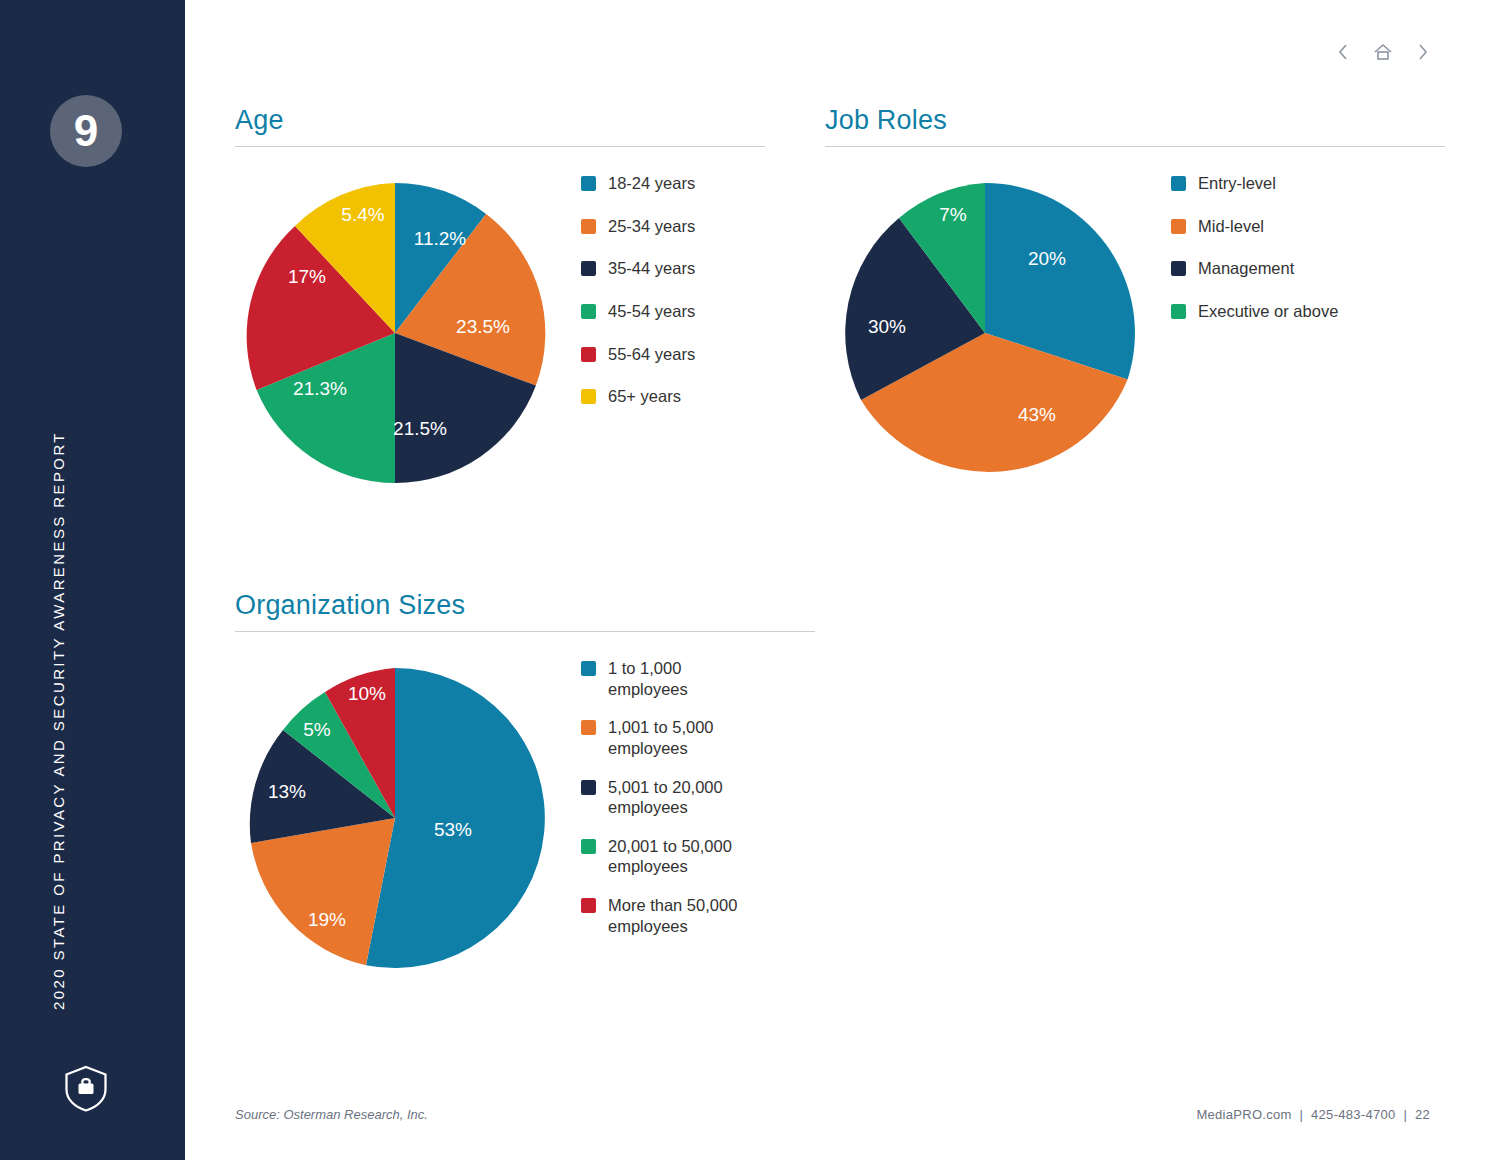9
2020 STATE OF PRIVACY AND SECURITY AWARENESS REPORT
Age
11.2% 23.5% 21.5% 21.3% 17% 5.4%
18-24 years
25-34 years
35-44 years
45-54 years
55-64 years
65+ years
Job Roles
20% 43% 30% 7%
Entry-level
Mid-level
Management
Executive or above
Organization Sizes
53% 19% 13% 5% 10%
1 to 1,000
employees
1,001 to 5,000
employees
5,001 to 20,000
employees
20,001 to 50,000
employees
More than 50,000
employees
Source: Osterman Research, Inc.
MediaPRO.com | 425-483-4700 | 22